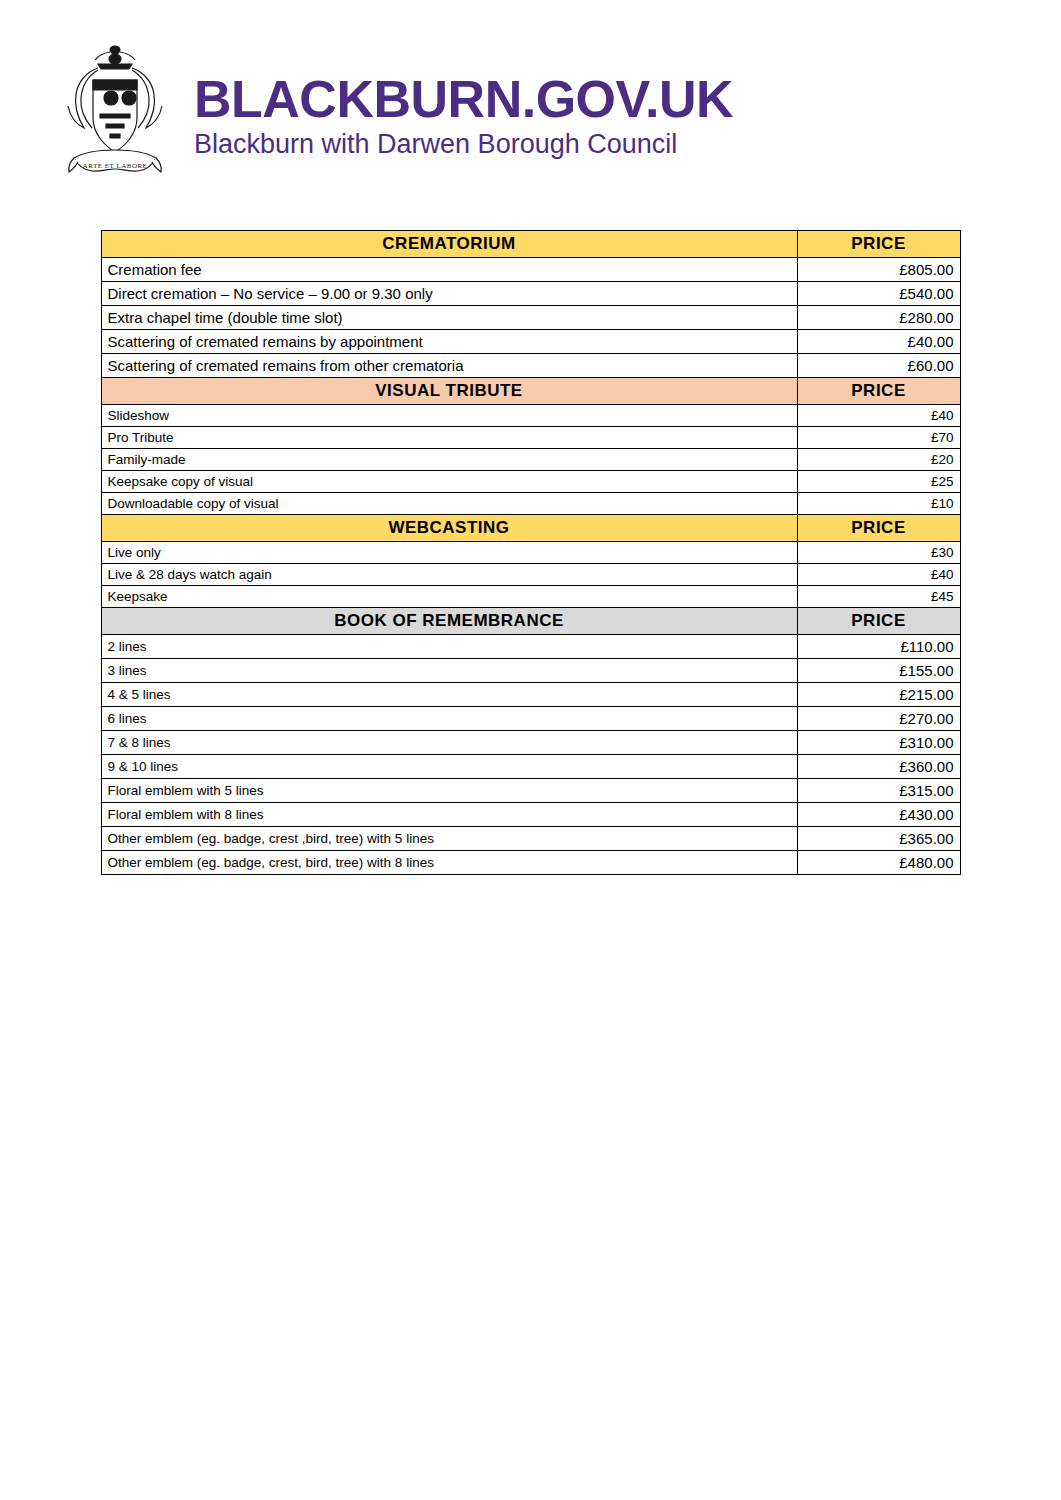ARTE ET LABORE
BLACKBURN.GOV.UK
Blackburn with Darwen Borough Council
| CREMATORIUM | PRICE |
| --- | --- |
| Cremation fee | £805.00 |
| Direct cremation – No service – 9.00 or 9.30 only | £540.00 |
| Extra chapel time (double time slot) | £280.00 |
| Scattering of cremated remains by appointment | £40.00 |
| Scattering of cremated remains from other crematoria | £60.00 |
| VISUAL TRIBUTE | PRICE |
| Slideshow | £40 |
| Pro Tribute | £70 |
| Family-made | £20 |
| Keepsake copy of visual | £25 |
| Downloadable copy of visual | £10 |
| WEBCASTING | PRICE |
| Live only | £30 |
| Live & 28 days watch again | £40 |
| Keepsake | £45 |
| BOOK OF REMEMBRANCE | PRICE |
| 2 lines | £110.00 |
| 3 lines | £155.00 |
| 4 & 5 lines | £215.00 |
| 6 lines | £270.00 |
| 7 & 8 lines | £310.00 |
| 9 & 10 lines | £360.00 |
| Floral emblem with 5 lines | £315.00 |
| Floral emblem with 8 lines | £430.00 |
| Other emblem (eg. badge, crest ,bird, tree) with 5 lines | £365.00 |
| Other emblem (eg. badge, crest, bird, tree) with 8 lines | £480.00 |